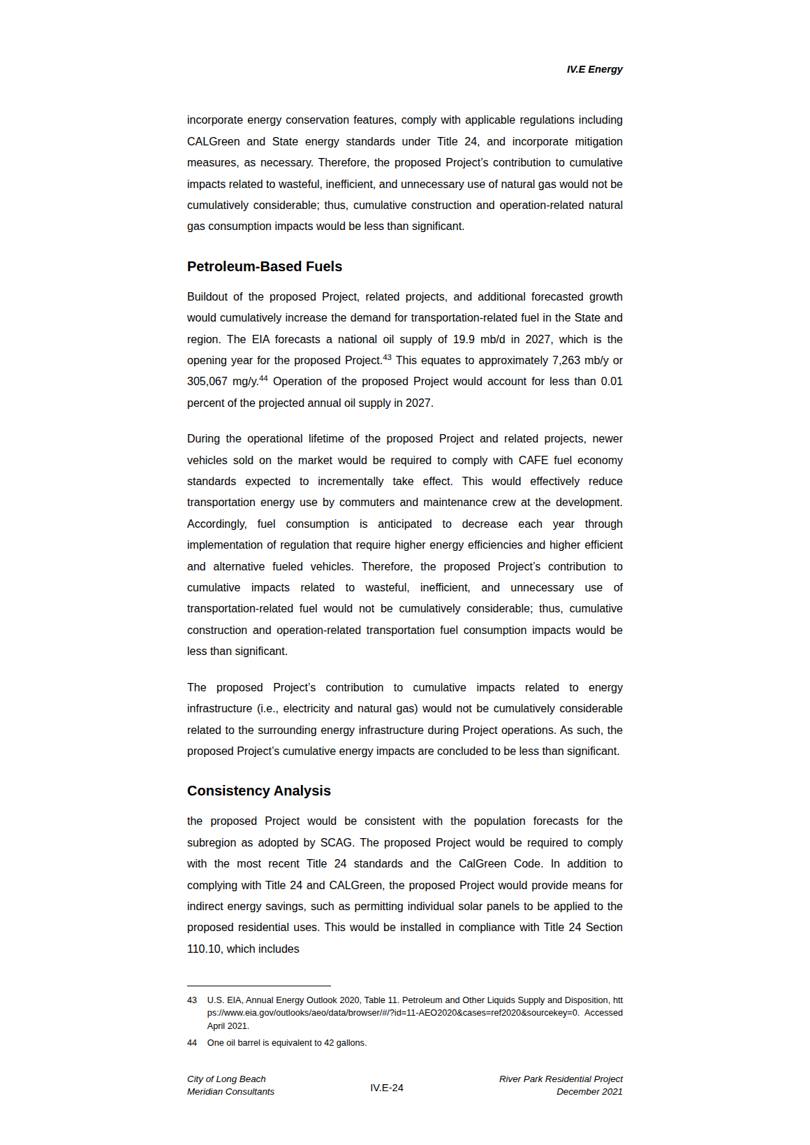IV.E Energy
incorporate energy conservation features, comply with applicable regulations including CALGreen and State energy standards under Title 24, and incorporate mitigation measures, as necessary. Therefore, the proposed Project’s contribution to cumulative impacts related to wasteful, inefficient, and unnecessary use of natural gas would not be cumulatively considerable; thus, cumulative construction and operation-related natural gas consumption impacts would be less than significant.
Petroleum-Based Fuels
Buildout of the proposed Project, related projects, and additional forecasted growth would cumulatively increase the demand for transportation-related fuel in the State and region. The EIA forecasts a national oil supply of 19.9 mb/d in 2027, which is the opening year for the proposed Project.43 This equates to approximately 7,263 mb/y or 305,067 mg/y.44 Operation of the proposed Project would account for less than 0.01 percent of the projected annual oil supply in 2027.
During the operational lifetime of the proposed Project and related projects, newer vehicles sold on the market would be required to comply with CAFE fuel economy standards expected to incrementally take effect. This would effectively reduce transportation energy use by commuters and maintenance crew at the development. Accordingly, fuel consumption is anticipated to decrease each year through implementation of regulation that require higher energy efficiencies and higher efficient and alternative fueled vehicles. Therefore, the proposed Project’s contribution to cumulative impacts related to wasteful, inefficient, and unnecessary use of transportation-related fuel would not be cumulatively considerable; thus, cumulative construction and operation-related transportation fuel consumption impacts would be less than significant.
The proposed Project’s contribution to cumulative impacts related to energy infrastructure (i.e., electricity and natural gas) would not be cumulatively considerable related to the surrounding energy infrastructure during Project operations. As such, the proposed Project’s cumulative energy impacts are concluded to be less than significant.
Consistency Analysis
the proposed Project would be consistent with the population forecasts for the subregion as adopted by SCAG. The proposed Project would be required to comply with the most recent Title 24 standards and the CalGreen Code. In addition to complying with Title 24 and CALGreen, the proposed Project would provide means for indirect energy savings, such as permitting individual solar panels to be applied to the proposed residential uses. This would be installed in compliance with Title 24 Section 110.10, which includes
43
U.S. EIA, Annual Energy Outlook 2020, Table 11. Petroleum and Other Liquids Supply and Disposition, https://www.eia.gov/outlooks/aeo/data/browser/#/?id=11-AEO2020&cases=ref2020&sourcekey=0. Accessed April 2021.
44
One oil barrel is equivalent to 42 gallons.
City of Long Beach
Meridian Consultants
IV.E-24
River Park Residential Project
December 2021